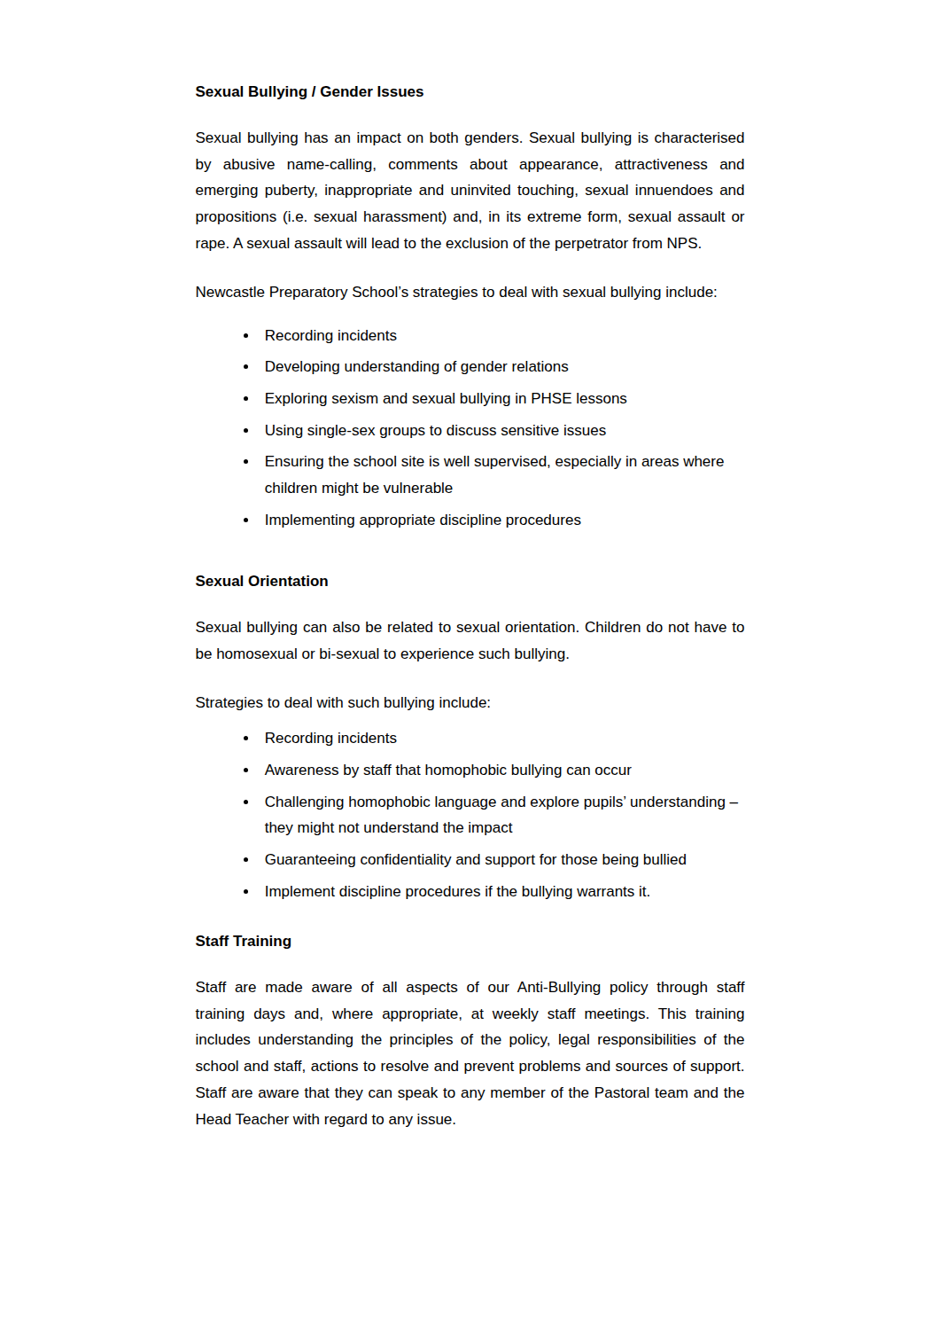Sexual Bullying / Gender Issues
Sexual bullying has an impact on both genders. Sexual bullying is characterised by abusive name-calling, comments about appearance, attractiveness and emerging puberty, inappropriate and uninvited touching, sexual innuendoes and propositions (i.e. sexual harassment) and, in its extreme form, sexual assault or rape. A sexual assault will lead to the exclusion of the perpetrator from NPS.
Newcastle Preparatory School’s strategies to deal with sexual bullying include:
Recording incidents
Developing understanding of gender relations
Exploring sexism and sexual bullying in PHSE lessons
Using single-sex groups to discuss sensitive issues
Ensuring the school site is well supervised, especially in areas where children might be vulnerable
Implementing appropriate discipline procedures
Sexual Orientation
Sexual bullying can also be related to sexual orientation. Children do not have to be homosexual or bi-sexual to experience such bullying.
Strategies to deal with such bullying include:
Recording incidents
Awareness by staff that homophobic bullying can occur
Challenging homophobic language and explore pupils’ understanding – they might not understand the impact
Guaranteeing confidentiality and support for those being bullied
Implement discipline procedures if the bullying warrants it.
Staff Training
Staff are made aware of all aspects of our Anti-Bullying policy through staff training days and, where appropriate, at weekly staff meetings. This training includes understanding the principles of the policy, legal responsibilities of the school and staff, actions to resolve and prevent problems and sources of support. Staff are aware that they can speak to any member of the Pastoral team and the Head Teacher with regard to any issue.